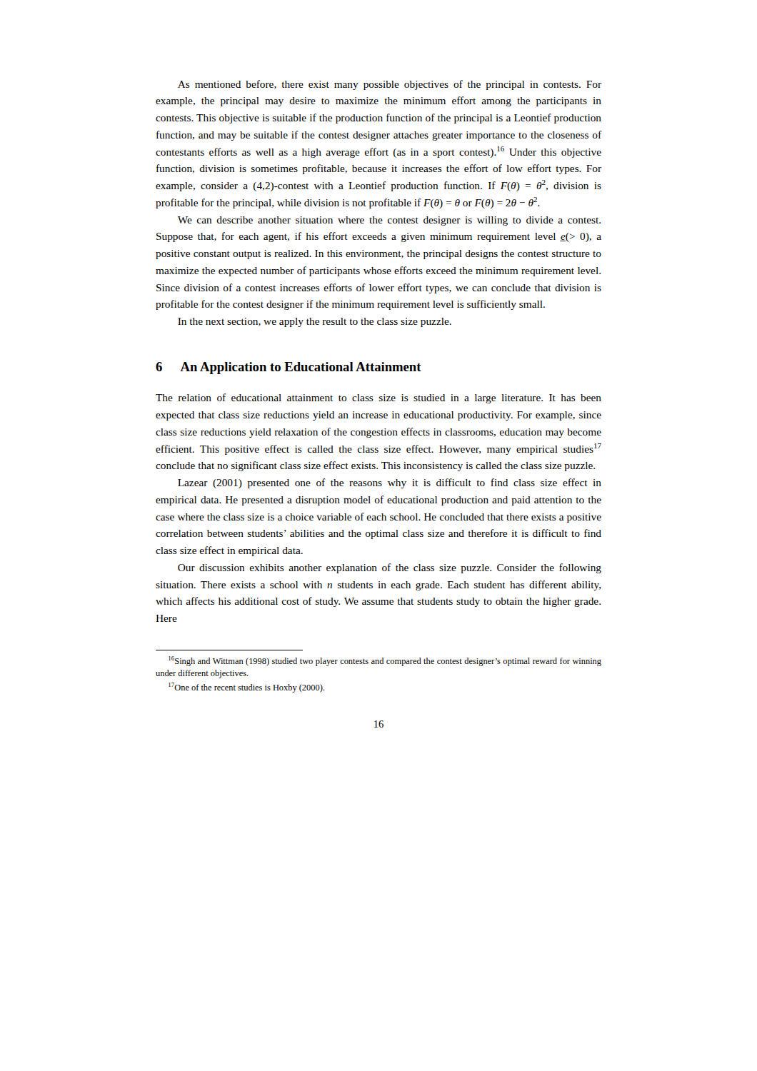As mentioned before, there exist many possible objectives of the principal in contests. For example, the principal may desire to maximize the minimum effort among the participants in contests. This objective is suitable if the production function of the principal is a Leontief production function, and may be suitable if the contest designer attaches greater importance to the closeness of contestants efforts as well as a high average effort (as in a sport contest).16 Under this objective function, division is sometimes profitable, because it increases the effort of low effort types. For example, consider a (4,2)-contest with a Leontief production function. If F(θ) = θ2, division is profitable for the principal, while division is not profitable if F(θ) = θ or F(θ) = 2θ − θ2.
We can describe another situation where the contest designer is willing to divide a contest. Suppose that, for each agent, if his effort exceeds a given minimum requirement level e̲(> 0), a positive constant output is realized. In this environment, the principal designs the contest structure to maximize the expected number of participants whose efforts exceed the minimum requirement level. Since division of a contest increases efforts of lower effort types, we can conclude that division is profitable for the contest designer if the minimum requirement level is sufficiently small.
In the next section, we apply the result to the class size puzzle.
6 An Application to Educational Attainment
The relation of educational attainment to class size is studied in a large literature. It has been expected that class size reductions yield an increase in educational productivity. For example, since class size reductions yield relaxation of the congestion effects in classrooms, education may become efficient. This positive effect is called the class size effect. However, many empirical studies17 conclude that no significant class size effect exists. This inconsistency is called the class size puzzle.
Lazear (2001) presented one of the reasons why it is difficult to find class size effect in empirical data. He presented a disruption model of educational production and paid attention to the case where the class size is a choice variable of each school. He concluded that there exists a positive correlation between students’ abilities and the optimal class size and therefore it is difficult to find class size effect in empirical data.
Our discussion exhibits another explanation of the class size puzzle. Consider the following situation. There exists a school with n students in each grade. Each student has different ability, which affects his additional cost of study. We assume that students study to obtain the higher grade. Here
16Singh and Wittman (1998) studied two player contests and compared the contest designer’s optimal reward for winning under different objectives.
17One of the recent studies is Hoxby (2000).
16